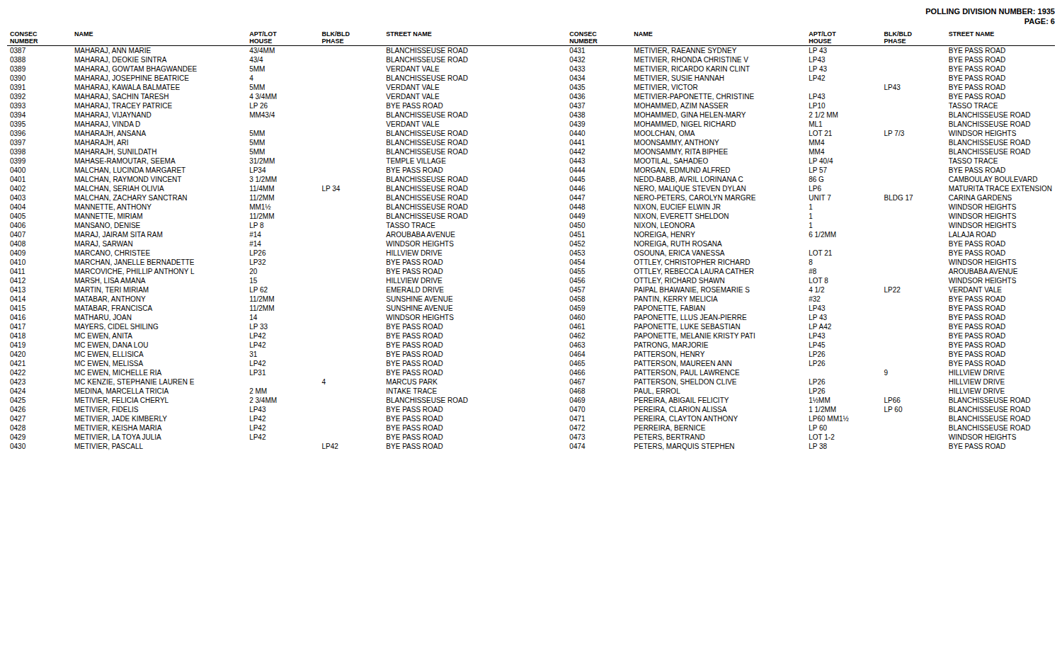POLLING DIVISION NUMBER: 1935
PAGE: 6
| CONSEC NUMBER | NAME | APT/LOT HOUSE | BLK/BLD PHASE | STREET NAME | | CONSEC NUMBER | NAME | APT/LOT HOUSE | BLK/BLD PHASE | STREET NAME |
| --- | --- | --- | --- | --- | --- | --- | --- | --- | --- | --- |
| 0387 | MAHARAJ, ANN MARIE | 43/4MM | | BLANCHISSEUSE ROAD | | 0431 | METIVIER, RAEANNE SYDNEY | LP 43 | | BYE PASS ROAD |
| 0388 | MAHARAJ, DEOKIE SINTRA | 43/4 | | BLANCHISSEUSE ROAD | | 0432 | METIVIER, RHONDA CHRISTINE V | LP43 | | BYE PASS ROAD |
| 0389 | MAHARAJ, GOWTAM BHAGWANDEE | 5MM | | VERDANT VALE | | 0433 | METIVIER, RICARDO KARIN CLINT | LP 43 | | BYE PASS ROAD |
| 0390 | MAHARAJ, JOSEPHINE BEATRICE | 4 | | BLANCHISSEUSE ROAD | | 0434 | METIVIER, SUSIE HANNAH | LP42 | | BYE PASS ROAD |
| 0391 | MAHARAJ, KAWALA BALMATEE | 5MM | | VERDANT VALE | | 0435 | METIVIER, VICTOR | | LP43 | BYE PASS ROAD |
| 0392 | MAHARAJ, SACHIN TARESH | 4 3/4MM | | VERDANT VALE | | 0436 | METIVIER-PAPONETTE, CHRISTINE | LP43 | | BYE PASS ROAD |
| 0393 | MAHARAJ, TRACEY PATRICE | LP 26 | | BYE PASS ROAD | | 0437 | MOHAMMED, AZIM NASSER | LP10 | | TASSO TRACE |
| 0394 | MAHARAJ, VIJAYNAND | MM43/4 | | BLANCHISSEUSE ROAD | | 0438 | MOHAMMED, GINA HELEN-MARY | 2 1/2 MM | | BLANCHISSEUSE ROAD |
| 0395 | MAHARAJ, VINDA D | | | VERDANT VALE | | 0439 | MOHAMMED, NIGEL RICHARD | ML1 | | BLANCHISSEUSE ROAD |
| 0396 | MAHARAJH, ANSANA | 5MM | | BLANCHISSEUSE ROAD | | 0440 | MOOLCHAN, OMA | LOT 21 | LP 7/3 | WINDSOR HEIGHTS |
| 0397 | MAHARAJH, ARI | 5MM | | BLANCHISSEUSE ROAD | | 0441 | MOONSAMMY, ANTHONY | MM4 | | BLANCHISSEUSE ROAD |
| 0398 | MAHARAJH, SUNILDATH | 5MM | | BLANCHISSEUSE ROAD | | 0442 | MOONSAMMY, RITA BIPHEE | MM4 | | BLANCHISSEUSE ROAD |
| 0399 | MAHASE-RAMOUTAR, SEEMA | 31/2MM | | TEMPLE VILLAGE | | 0443 | MOOTILAL, SAHADEO | LP 40/4 | | TASSO TRACE |
| 0400 | MALCHAN, LUCINDA MARGARET | LP34 | | BYE PASS ROAD | | 0444 | MORGAN, EDMUND ALFRED | LP 57 | | BYE PASS ROAD |
| 0401 | MALCHAN, RAYMOND VINCENT | 3 1/2MM | | BLANCHISSEUSE ROAD | | 0445 | NEDD-BABB, AVRIL LORINANA C | 86 G | | CAMBOULAY BOULEVARD |
| 0402 | MALCHAN, SERIAH OLIVIA | 11/4MM | LP 34 | BLANCHISSEUSE ROAD | | 0446 | NERO, MALIQUE STEVEN DYLAN | LP6 | | MATURITA TRACE EXTENSION |
| 0403 | MALCHAN, ZACHARY SANCTRAN | 11/2MM | | BLANCHISSEUSE ROAD | | 0447 | NERO-PETERS, CAROLYN MARGRE | UNIT 7 | BLDG 17 | CARINA GARDENS |
| 0404 | MANNETTE, ANTHONY | MM1½ | | BLANCHISSEUSE ROAD | | 0448 | NIXON, EUCIEF ELWIN JR | 1 | | WINDSOR HEIGHTS |
| 0405 | MANNETTE, MIRIAM | 11/2MM | | BLANCHISSEUSE ROAD | | 0449 | NIXON, EVERETT SHELDON | 1 | | WINDSOR HEIGHTS |
| 0406 | MANSANO, DENISE | LP 8 | | TASSO TRACE | | 0450 | NIXON, LEONORA | 1 | | WINDSOR HEIGHTS |
| 0407 | MARAJ, JAIRAM SITA RAM | #14 | | AROUBABA AVENUE | | 0451 | NOREIGA, HENRY | 6 1/2MM | | LALAJA ROAD |
| 0408 | MARAJ, SARWAN | #14 | | WINDSOR HEIGHTS | | 0452 | NOREIGA, RUTH ROSANA | | | BYE PASS ROAD |
| 0409 | MARCANO, CHRISTEE | LP26 | | HILLVIEW DRIVE | | 0453 | OSOUNA, ERICA VANESSA | LOT 21 | | BYE PASS ROAD |
| 0410 | MARCHAN, JANELLE BERNADETTE | LP32 | | BYE PASS ROAD | | 0454 | OTTLEY, CHRISTOPHER RICHARD | 8 | | WINDSOR HEIGHTS |
| 0411 | MARCOVICHE, PHILLIP ANTHONY L | 20 | | BYE PASS ROAD | | 0455 | OTTLEY, REBECCA LAURA CATHER | #8 | | AROUBABA AVENUE |
| 0412 | MARSH, LISA AMANA | 15 | | HILLVIEW DRIVE | | 0456 | OTTLEY, RICHARD SHAWN | LOT 8 | | WINDSOR HEIGHTS |
| 0413 | MARTIN, TERI MIRIAM | LP 62 | | EMERALD DRIVE | | 0457 | PAIPAL BHAWANIE, ROSEMARIE S | 4 1/2 | LP22 | VERDANT VALE |
| 0414 | MATABAR, ANTHONY | 11/2MM | | SUNSHINE AVENUE | | 0458 | PANTIN, KERRY MELICIA | #32 | | BYE PASS ROAD |
| 0415 | MATABAR, FRANCISCA | 11/2MM | | SUNSHINE AVENUE | | 0459 | PAPONETTE, FABIAN | LP43 | | BYE PASS ROAD |
| 0416 | MATHARU, JOAN | 14 | | WINDSOR HEIGHTS | | 0460 | PAPONETTE, LLUS JEAN-PIERRE | LP 43 | | BYE PASS ROAD |
| 0417 | MAYERS, CIDEL SHILING | LP 33 | | BYE PASS ROAD | | 0461 | PAPONETTE, LUKE SEBASTIAN | LP A42 | | BYE PASS ROAD |
| 0418 | MC EWEN, ANITA | LP42 | | BYE PASS ROAD | | 0462 | PAPONETTE, MELANIE KRISTY PATI | LP43 | | BYE PASS ROAD |
| 0419 | MC EWEN, DANA LOU | LP42 | | BYE PASS ROAD | | 0463 | PATRONG, MARJORIE | LP45 | | BYE PASS ROAD |
| 0420 | MC EWEN, ELLISICA | 31 | | BYE PASS ROAD | | 0464 | PATTERSON, HENRY | LP26 | | BYE PASS ROAD |
| 0421 | MC EWEN, MELISSA | LP42 | | BYE PASS ROAD | | 0465 | PATTERSON, MAUREEN ANN | LP26 | | BYE PASS ROAD |
| 0422 | MC EWEN, MICHELLE RIA | LP31 | | BYE PASS ROAD | | 0466 | PATTERSON, PAUL LAWRENCE | | 9 | HILLVIEW DRIVE |
| 0423 | MC KENZIE, STEPHANIE LAUREN E | | 4 | MARCUS PARK | | 0467 | PATTERSON, SHELDON CLIVE | LP26 | | HILLVIEW DRIVE |
| 0424 | MEDINA, MARCELLA TRICIA | 2 MM | | INTAKE TRACE | | 0468 | PAUL, ERROL | LP26 | | HILLVIEW DRIVE |
| 0425 | METIVIER, FELICIA CHERYL | 2 3/4MM | | BLANCHISSEUSE ROAD | | 0469 | PEREIRA, ABIGAIL FELICITY | 1½MM | LP66 | BLANCHISSEUSE ROAD |
| 0426 | METIVIER, FIDELIS | LP43 | | BYE PASS ROAD | | 0470 | PEREIRA, CLARION ALISSA | 1 1/2MM | LP 60 | BLANCHISSEUSE ROAD |
| 0427 | METIVIER, JADE KIMBERLY | LP42 | | BYE PASS ROAD | | 0471 | PEREIRA, CLAYTON ANTHONY | LP60 MM1½ | | BLANCHISSEUSE ROAD |
| 0428 | METIVIER, KEISHA MARIA | LP42 | | BYE PASS ROAD | | 0472 | PERREIRA, BERNICE | LP 60 | | BLANCHISSEUSE ROAD |
| 0429 | METIVIER, LA TOYA JULIA | LP42 | | BYE PASS ROAD | | 0473 | PETERS, BERTRAND | LOT 1-2 | | WINDSOR HEIGHTS |
| 0430 | METIVIER, PASCALL | | LP42 | BYE PASS ROAD | | 0474 | PETERS, MARQUIS STEPHEN | LP 38 | | BYE PASS ROAD |